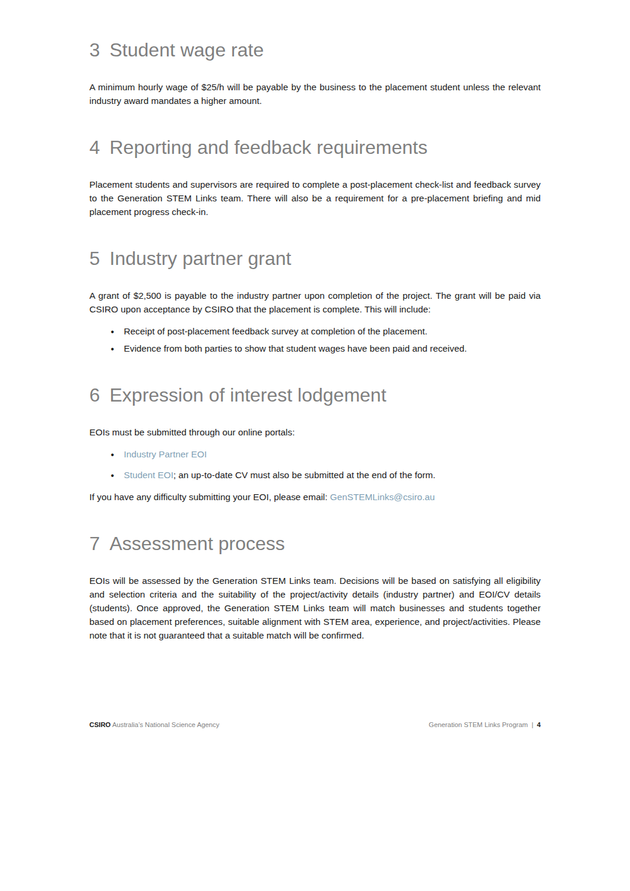3 Student wage rate
A minimum hourly wage of $25/h will be payable by the business to the placement student unless the relevant industry award mandates a higher amount.
4 Reporting and feedback requirements
Placement students and supervisors are required to complete a post-placement check-list and feedback survey to the Generation STEM Links team. There will also be a requirement for a pre-placement briefing and mid placement progress check-in.
5 Industry partner grant
A grant of $2,500 is payable to the industry partner upon completion of the project. The grant will be paid via CSIRO upon acceptance by CSIRO that the placement is complete. This will include:
Receipt of post-placement feedback survey at completion of the placement.
Evidence from both parties to show that student wages have been paid and received.
6 Expression of interest lodgement
EOIs must be submitted through our online portals:
Industry Partner EOI
Student EOI; an up-to-date CV must also be submitted at the end of the form.
If you have any difficulty submitting your EOI, please email: GenSTEMLinks@csiro.au
7 Assessment process
EOIs will be assessed by the Generation STEM Links team. Decisions will be based on satisfying all eligibility and selection criteria and the suitability of the project/activity details (industry partner) and EOI/CV details (students). Once approved, the Generation STEM Links team will match businesses and students together based on placement preferences, suitable alignment with STEM area, experience, and project/activities. Please note that it is not guaranteed that a suitable match will be confirmed.
CSIRO Australia’s National Science Agency
Generation STEM Links Program |4